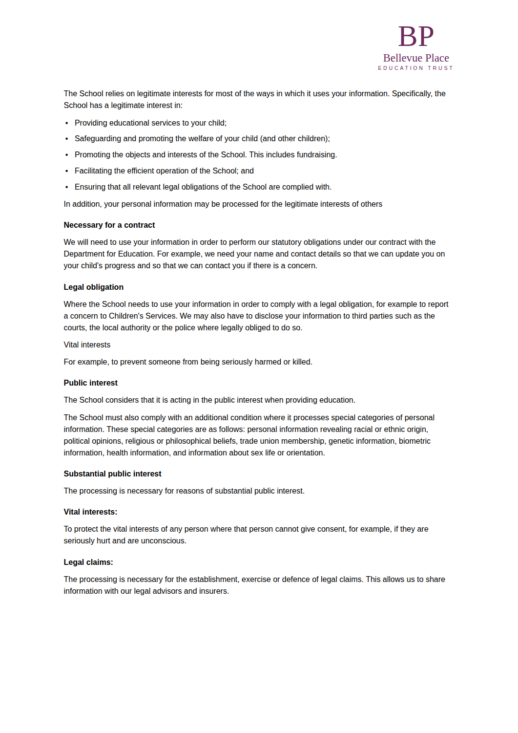BP Bellevue Place EDUCATION TRUST
The School relies on legitimate interests for most of the ways in which it uses your information. Specifically, the School has a legitimate interest in:
Providing educational services to your child;
Safeguarding and promoting the welfare of your child (and other children);
Promoting the objects and interests of the School. This includes fundraising.
Facilitating the efficient operation of the School; and
Ensuring that all relevant legal obligations of the School are complied with.
In addition, your personal information may be processed for the legitimate interests of others
Necessary for a contract
We will need to use your information in order to perform our statutory obligations under our contract with the Department for Education. For example, we need your name and contact details so that we can update you on your child's progress and so that we can contact you if there is a concern.
Legal obligation
Where the School needs to use your information in order to comply with a legal obligation, for example to report a concern to Children's Services. We may also have to disclose your information to third parties such as the courts, the local authority or the police where legally obliged to do so.
Vital interests
For example, to prevent someone from being seriously harmed or killed.
Public interest
The School considers that it is acting in the public interest when providing education.
The School must also comply with an additional condition where it processes special categories of personal information. These special categories are as follows: personal information revealing racial or ethnic origin, political opinions, religious or philosophical beliefs, trade union membership, genetic information, biometric information, health information, and information about sex life or orientation.
Substantial public interest
The processing is necessary for reasons of substantial public interest.
Vital interests:
To protect the vital interests of any person where that person cannot give consent, for example, if they are seriously hurt and are unconscious.
Legal claims:
The processing is necessary for the establishment, exercise or defence of legal claims. This allows us to share information with our legal advisors and insurers.